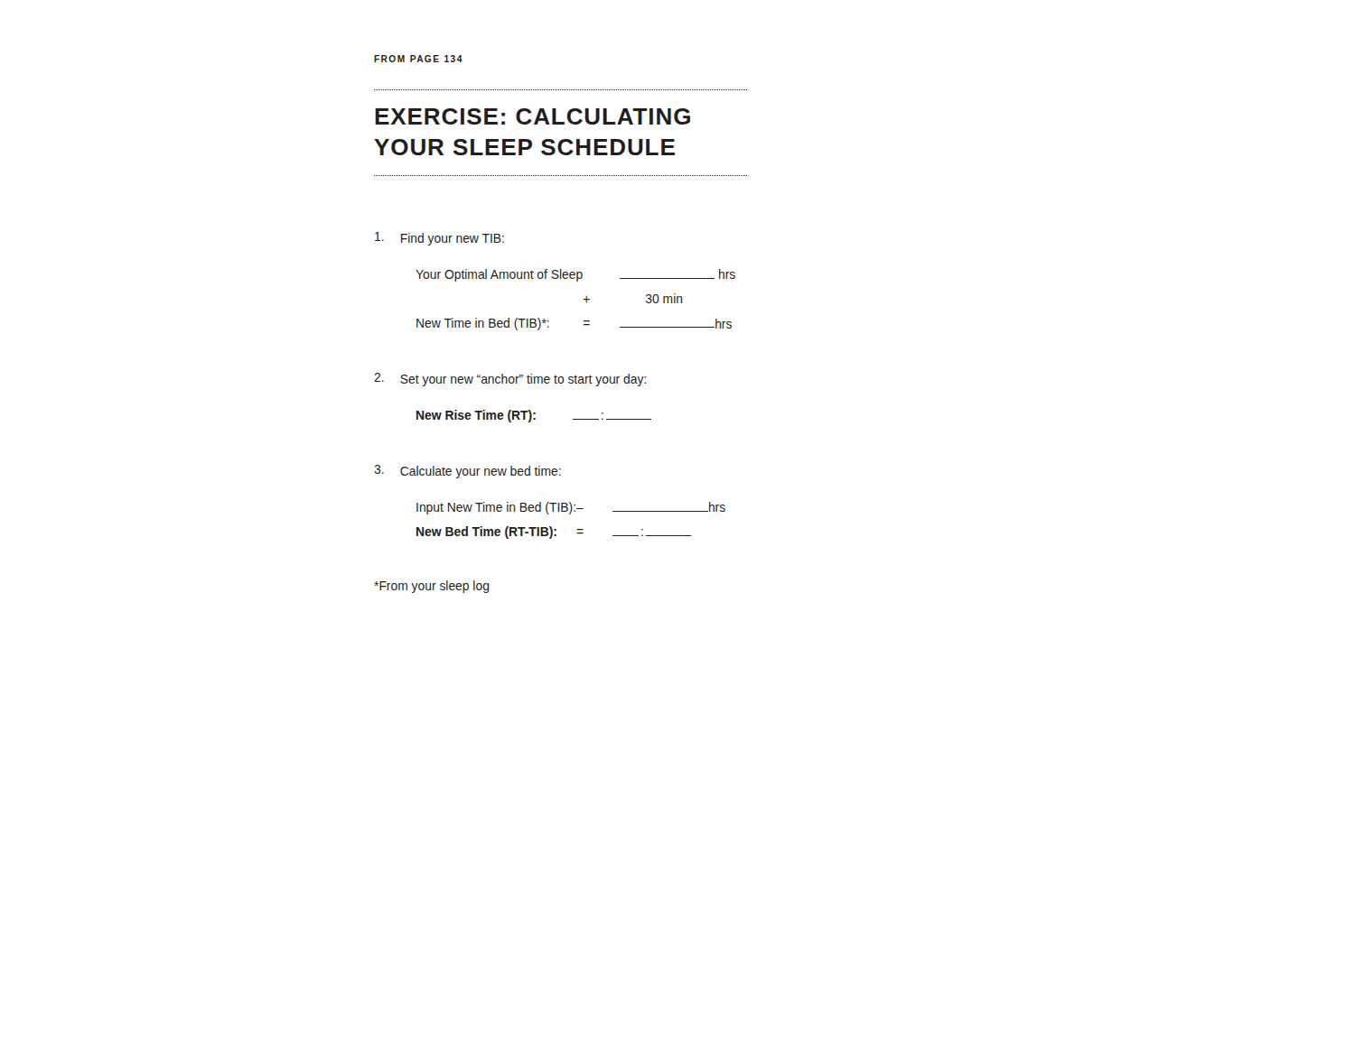From page 134
Exercise: Calculating
Your Sleep Schedule
1. Find your new TIB:
| Your Optimal Amount of Sleep | | hrs |
| | + | 30 min |
| New Time in Bed (TIB)*: | = | hrs |
2. Set your new “anchor” time to start your day:
| New Rise Time (RT): | | : |
3. Calculate your new bed time:
| Input New Time in Bed (TIB): | – | hrs |
| New Bed Time (RT-TIB): | = | : |
*From your sleep log